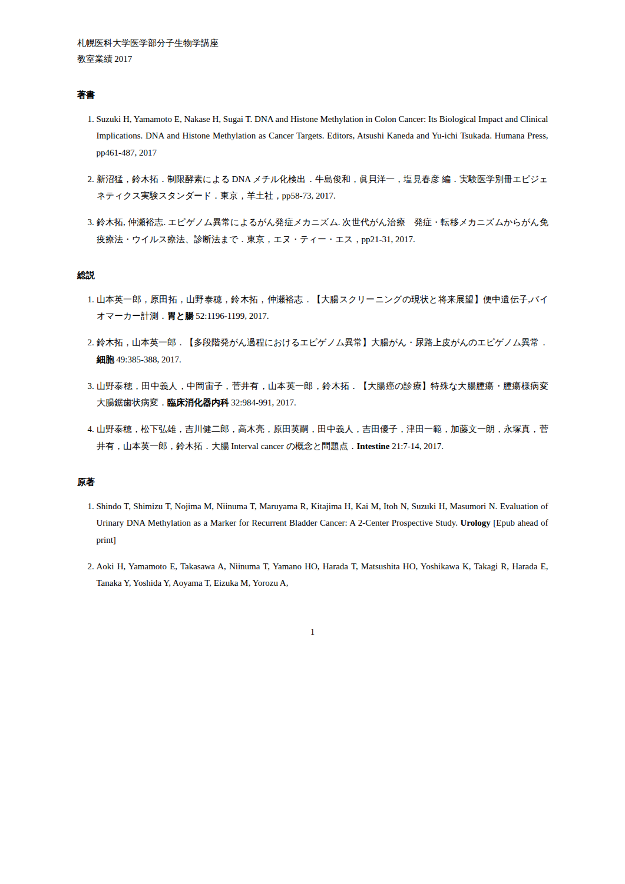札幌医科大学医学部分子生物学講座
教室業績 2017
著書
Suzuki H, Yamamoto E, Nakase H, Sugai T. DNA and Histone Methylation in Colon Cancer: Its Biological Impact and Clinical Implications. DNA and Histone Methylation as Cancer Targets. Editors, Atsushi Kaneda and Yu-ichi Tsukada. Humana Press, pp461-487, 2017
新沼猛，鈴木拓．制限酵素による DNA メチル化検出．牛島俊和，眞貝洋一，塩見春彦 編．実験医学別冊エピジェネティクス実験スタンダード．東京，羊土社，pp58-73, 2017.
鈴木拓, 仲瀬裕志. エピゲノム異常によるがん発症メカニズム. 次世代がん治療　発症・転移メカニズムからがん免疫療法・ウイルス療法、診断法まで．東京，エヌ・ティー・エス，pp21-31, 2017.
総説
山本英一郎，原田拓，山野泰穂，鈴木拓，仲瀬裕志．【大腸スクリーニングの現状と将来展望】便中遺伝子,バイオマーカー計測．胃と腸 52:1196-1199, 2017.
鈴木拓，山本英一郎．【多段階発がん過程におけるエピゲノム異常】大腸がん・尿路上皮がんのエピゲノム異常．細胞 49:385-388, 2017.
山野泰穂，田中義人，中岡宙子，菅井有，山本英一郎，鈴木拓．【大腸癌の診療】特殊な大腸腫瘍・腫瘍様病変　大腸鋸歯状病変．臨床消化器内科 32:984-991, 2017.
山野泰穂，松下弘雄，吉川健二郎，高木亮，原田英嗣，田中義人，吉田優子，津田一範，加藤文一朗，永塚真，菅井有，山本英一郎，鈴木拓．大腸 Interval cancer の概念と問題点．Intestine 21:7-14, 2017.
原著
Shindo T, Shimizu T, Nojima M, Niinuma T, Maruyama R, Kitajima H, Kai M, Itoh N, Suzuki H, Masumori N. Evaluation of Urinary DNA Methylation as a Marker for Recurrent Bladder Cancer: A 2-Center Prospective Study. Urology [Epub ahead of print]
Aoki H, Yamamoto E, Takasawa A, Niinuma T, Yamano HO, Harada T, Matsushita HO, Yoshikawa K, Takagi R, Harada E, Tanaka Y, Yoshida Y, Aoyama T, Eizuka M, Yorozu A,
1